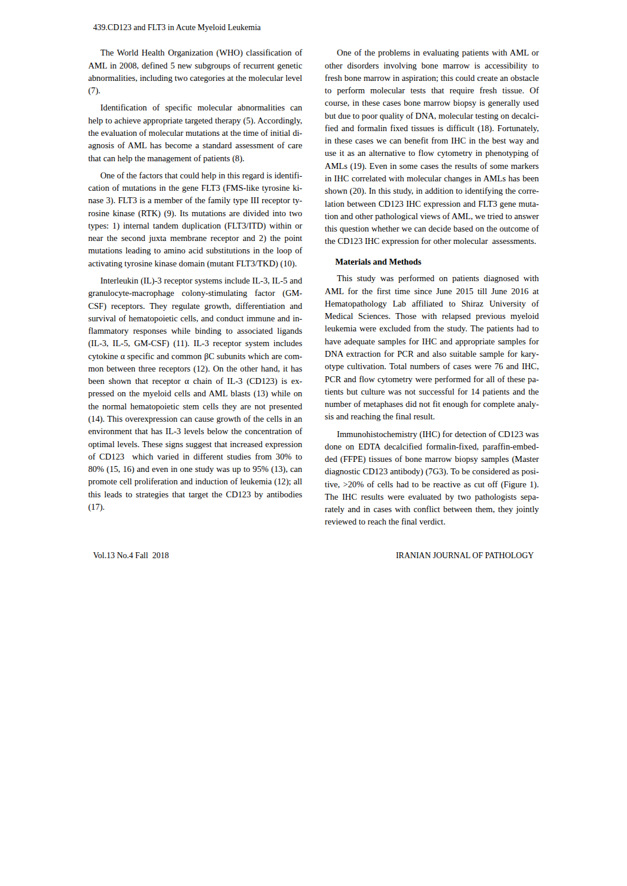439.CD123 and FLT3 in Acute Myeloid Leukemia
The World Health Organization (WHO) classification of AML in 2008, defined 5 new subgroups of recurrent genetic abnormalities, including two categories at the molecular level (7).
Identification of specific molecular abnormalities can help to achieve appropriate targeted therapy (5). Accordingly, the evaluation of molecular mutations at the time of initial diagnosis of AML has become a standard assessment of care that can help the management of patients (8).
One of the factors that could help in this regard is identification of mutations in the gene FLT3 (FMS-like tyrosine kinase 3). FLT3 is a member of the family type III receptor tyrosine kinase (RTK) (9). Its mutations are divided into two types: 1) internal tandem duplication (FLT3/ITD) within or near the second juxta membrane receptor and 2) the point mutations leading to amino acid substitutions in the loop of activating tyrosine kinase domain (mutant FLT3/TKD) (10).
Interleukin (IL)-3 receptor systems include IL-3, IL-5 and granulocyte-macrophage colony-stimulating factor (GM-CSF) receptors. They regulate growth, differentiation and survival of hematopoietic cells, and conduct immune and inflammatory responses while binding to associated ligands (IL-3, IL-5, GM-CSF) (11). IL-3 receptor system includes cytokine α specific and common βC subunits which are common between three receptors (12). On the other hand, it has been shown that receptor α chain of IL-3 (CD123) is expressed on the myeloid cells and AML blasts (13) while on the normal hematopoietic stem cells they are not presented (14). This overexpression can cause growth of the cells in an environment that has IL-3 levels below the concentration of optimal levels. These signs suggest that increased expression of CD123 which varied in different studies from 30% to 80% (15, 16) and even in one study was up to 95% (13), can promote cell proliferation and induction of leukemia (12); all this leads to strategies that target the CD123 by antibodies (17).
One of the problems in evaluating patients with AML or other disorders involving bone marrow is accessibility to fresh bone marrow in aspiration; this could create an obstacle to perform molecular tests that require fresh tissue. Of course, in these cases bone marrow biopsy is generally used but due to poor quality of DNA, molecular testing on decalcified and formalin fixed tissues is difficult (18). Fortunately, in these cases we can benefit from IHC in the best way and use it as an alternative to flow cytometry in phenotyping of AMLs (19). Even in some cases the results of some markers in IHC correlated with molecular changes in AMLs has been shown (20). In this study, in addition to identifying the correlation between CD123 IHC expression and FLT3 gene mutation and other pathological views of AML, we tried to answer this question whether we can decide based on the outcome of the CD123 IHC expression for other molecular assessments.
Materials and Methods
This study was performed on patients diagnosed with AML for the first time since June 2015 till June 2016 at Hematopathology Lab affiliated to Shiraz University of Medical Sciences. Those with relapsed previous myeloid leukemia were excluded from the study. The patients had to have adequate samples for IHC and appropriate samples for DNA extraction for PCR and also suitable sample for karyotype cultivation. Total numbers of cases were 76 and IHC, PCR and flow cytometry were performed for all of these patients but culture was not successful for 14 patients and the number of metaphases did not fit enough for complete analysis and reaching the final result.
Immunohistochemistry (IHC) for detection of CD123 was done on EDTA decalcified formalin-fixed, paraffin-embedded (FFPE) tissues of bone marrow biopsy samples (Master diagnostic CD123 antibody) (7G3). To be considered as positive, >20% of cells had to be reactive as cut off (Figure 1). The IHC results were evaluated by two pathologists separately and in cases with conflict between them, they jointly reviewed to reach the final verdict.
Vol.13 No.4 Fall 2018 IRANIAN JOURNAL OF PATHOLOGY